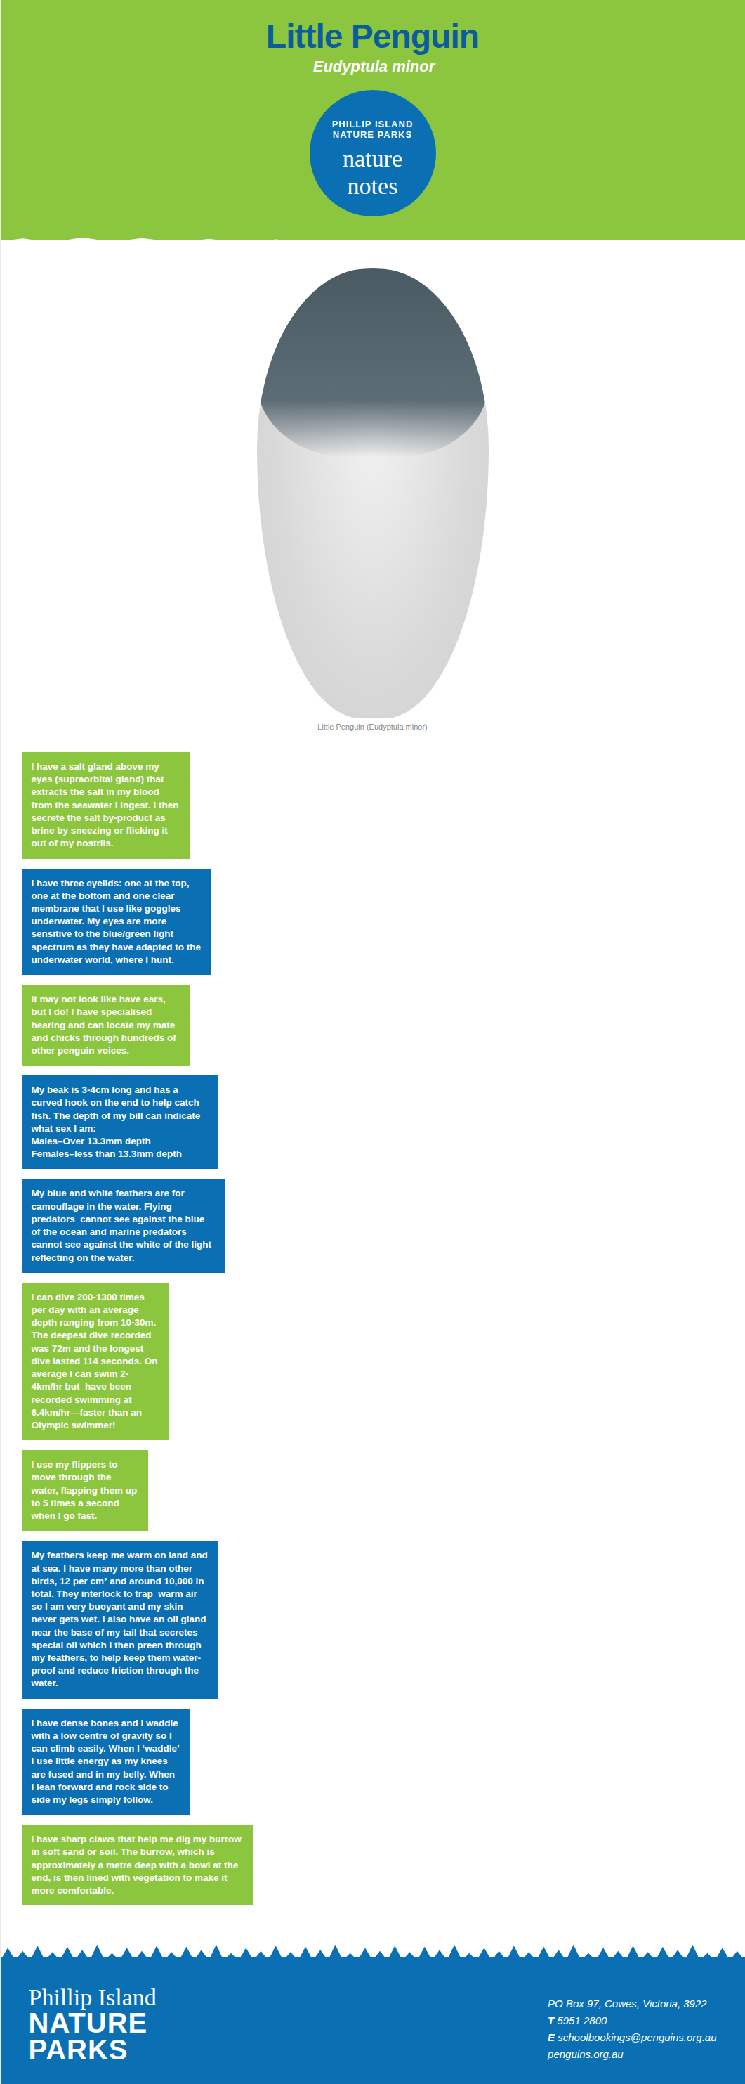Little Penguin
Eudyptula minor
Phillip Island
Nature Parks
nature
notes
Little Penguin (Eudyptula minor)
I have a salt gland above my eyes (supraorbital gland) that extracts the salt in my blood from the seawater I ingest. I then secrete the salt by-product as brine by sneezing or flicking it out of my nostrils.
I have three eyelids: one at the top, one at the bottom and one clear membrane that I use like goggles underwater. My eyes are more sensitive to the blue/green light spectrum as they have adapted to the underwater world, where I hunt.
It may not look like have ears, but I do! I have specialised hearing and can locate my mate and chicks through hundreds of other penguin voices.
My beak is 3-4cm long and has a curved hook on the end to help catch fish. The depth of my bill can indicate what sex I am:
Males–Over 13.3mm depth
Females–less than 13.3mm depth
My blue and white feathers are for camouflage in the water. Flying predators cannot see against the blue of the ocean and marine predators cannot see against the white of the light reflecting on the water.
I can dive 200-1300 times per day with an average depth ranging from 10-30m. The deepest dive recorded was 72m and the longest dive lasted 114 seconds. On average I can swim 2-4km/hr but have been recorded swimming at 6.4km/hr—faster than an Olympic swimmer!
I use my flippers to move through the water, flapping them up to 5 times a second when I go fast.
My feathers keep me warm on land and at sea. I have many more than other birds, 12 per cm² and around 10,000 in total. They interlock to trap warm air so I am very buoyant and my skin never gets wet. I also have an oil gland near the base of my tail that secretes special oil which I then preen through my feathers, to help keep them water-proof and reduce friction through the water.
I have dense bones and I waddle with a low centre of gravity so I can climb easily. When I ‘waddle’ I use little energy as my knees are fused and in my belly. When I lean forward and rock side to side my legs simply follow.
I have sharp claws that help me dig my burrow in soft sand or soil. The burrow, which is approximately a metre deep with a bowl at the end, is then lined with vegetation to make it more comfortable.
Phillip Island NATURE
PARKS
PO Box 97, Cowes, Victoria, 3922
T 5951 2800
E schoolbookings@penguins.org.au
penguins.org.au